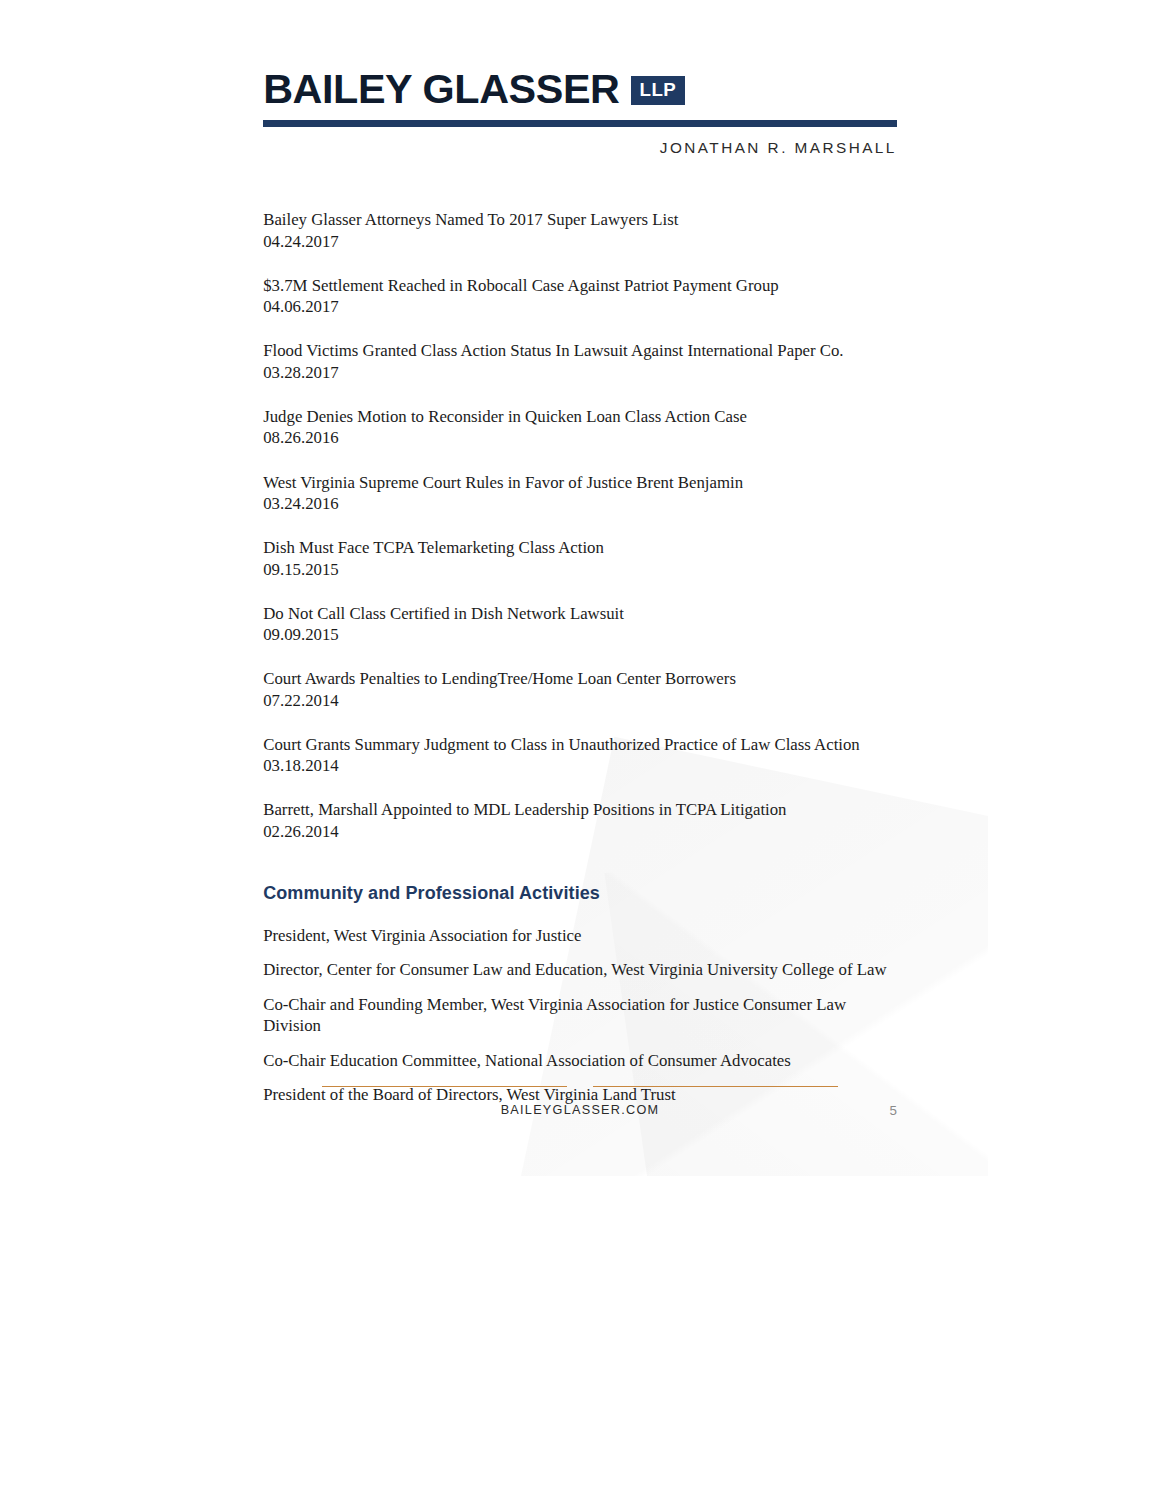Bailey Glasser
LLP
JONATHAN R. MARSHALL
Bailey Glasser Attorneys Named To 2017 Super Lawyers List 04.24.2017
$3.7M Settlement Reached in Robocall Case Against Patriot Payment Group 04.06.2017
Flood Victims Granted Class Action Status In Lawsuit Against International Paper Co. 03.28.2017
Judge Denies Motion to Reconsider in Quicken Loan Class Action Case 08.26.2016
West Virginia Supreme Court Rules in Favor of Justice Brent Benjamin 03.24.2016
Dish Must Face TCPA Telemarketing Class Action 09.15.2015
Do Not Call Class Certified in Dish Network Lawsuit 09.09.2015
Court Awards Penalties to LendingTree/Home Loan Center Borrowers 07.22.2014
Court Grants Summary Judgment to Class in Unauthorized Practice of Law Class Action 03.18.2014
Barrett, Marshall Appointed to MDL Leadership Positions in TCPA Litigation 02.26.2014
Community and Professional Activities
President, West Virginia Association for Justice
Director, Center for Consumer Law and Education, West Virginia University College of Law
Co-Chair and Founding Member, West Virginia Association for Justice Consumer Law Division
Co-Chair Education Committee, National Association of Consumer Advocates
President of the Board of Directors, West Virginia Land Trust
BAILEYGLASSER.COM
5